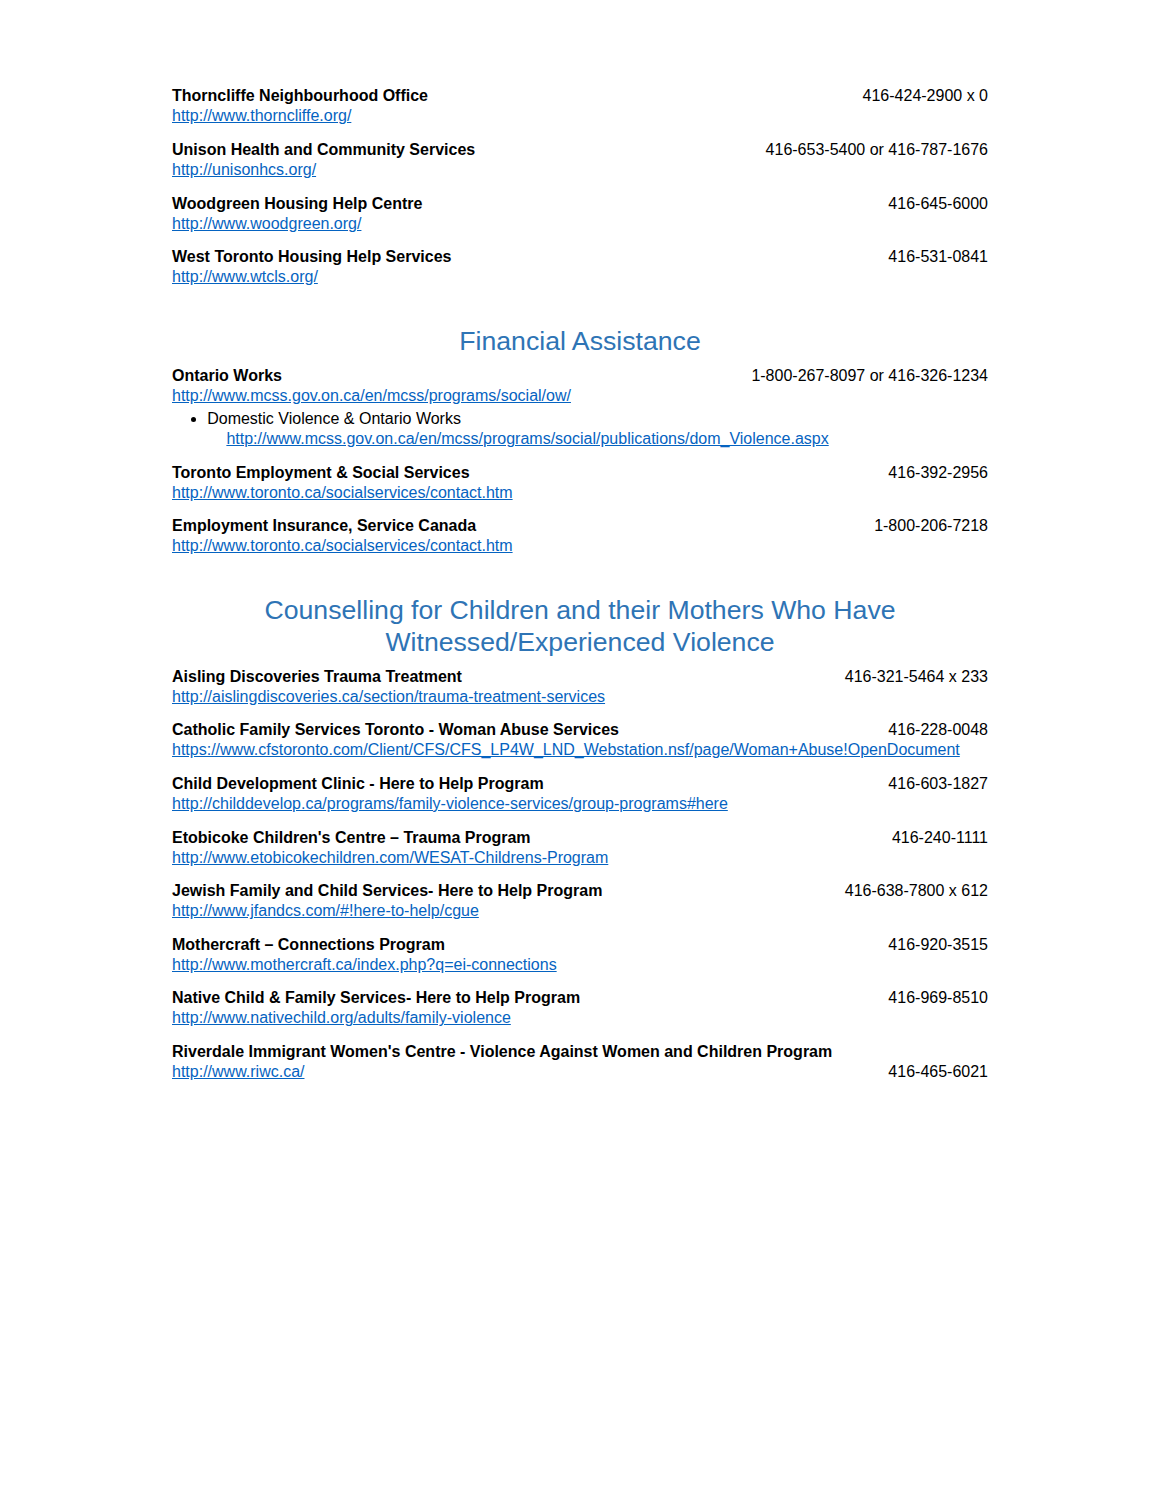Thorncliffe Neighbourhood Office 416-424-2900 x 0
http://www.thorncliffe.org/
Unison Health and Community Services 416-653-5400 or 416-787-1676
http://unisonhcs.org/
Woodgreen Housing Help Centre 416-645-6000
http://www.woodgreen.org/
West Toronto Housing Help Services 416-531-0841
http://www.wtcls.org/
Financial Assistance
Ontario Works 1-800-267-8097 or 416-326-1234
http://www.mcss.gov.on.ca/en/mcss/programs/social/ow/
Domestic Violence & Ontario Works http://www.mcss.gov.on.ca/en/mcss/programs/social/publications/dom_Violence.aspx
Toronto Employment & Social Services 416-392-2956
http://www.toronto.ca/socialservices/contact.htm
Employment Insurance, Service Canada 1-800-206-7218
http://www.toronto.ca/socialservices/contact.htm
Counselling for Children and their Mothers Who Have Witnessed/Experienced Violence
Aisling Discoveries Trauma Treatment 416-321-5464 x 233
http://aislingdiscoveries.ca/section/trauma-treatment-services
Catholic Family Services Toronto - Woman Abuse Services 416-228-0048
https://www.cfstoronto.com/Client/CFS/CFS_LP4W_LND_Webstation.nsf/page/Woman+Abuse!OpenDocument
Child Development Clinic - Here to Help Program 416-603-1827
http://childdevelop.ca/programs/family-violence-services/group-programs#here
Etobicoke Children's Centre – Trauma Program 416-240-1111
http://www.etobicokechildren.com/WESAT-Childrens-Program
Jewish Family and Child Services- Here to Help Program 416-638-7800 x 612
http://www.jfandcs.com/#!here-to-help/cgue
Mothercraft – Connections Program 416-920-3515
http://www.mothercraft.ca/index.php?q=ei-connections
Native Child & Family Services- Here to Help Program 416-969-8510
http://www.nativechild.org/adults/family-violence
Riverdale Immigrant Women's Centre - Violence Against Women and Children Program
http://www.riwc.ca/ 416-465-6021